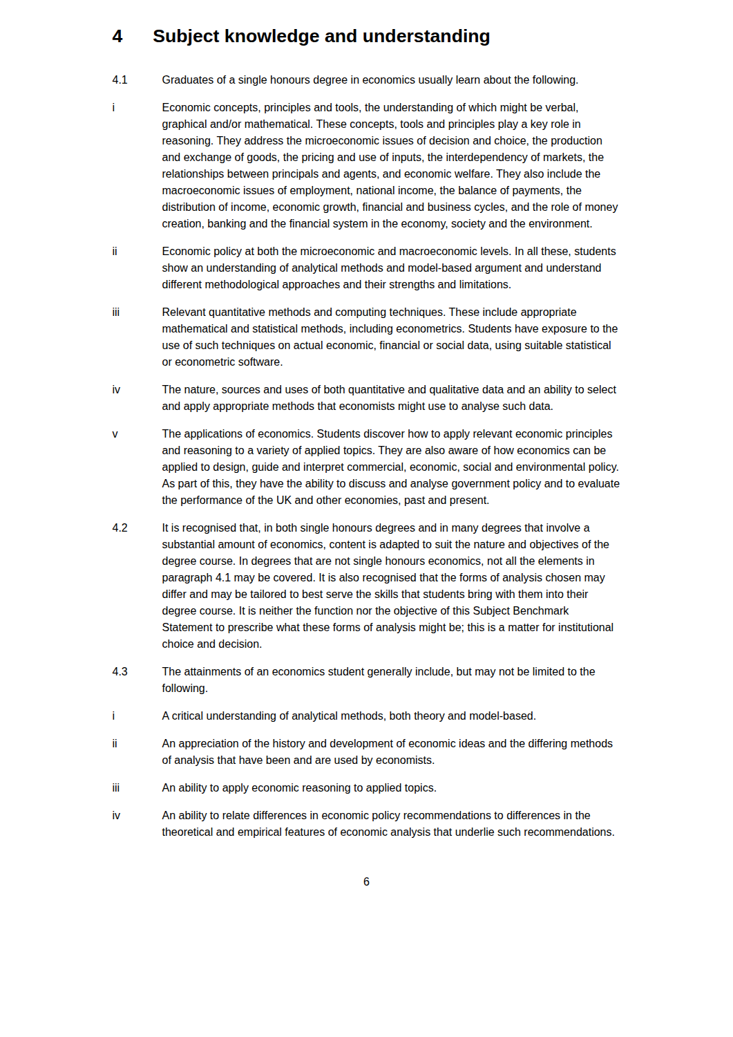4 Subject knowledge and understanding
4.1
Graduates of a single honours degree in economics usually learn about the following.
i
Economic concepts, principles and tools, the understanding of which might be verbal, graphical and/or mathematical. These concepts, tools and principles play a key role in reasoning. They address the microeconomic issues of decision and choice, the production and exchange of goods, the pricing and use of inputs, the interdependency of markets, the relationships between principals and agents, and economic welfare. They also include the macroeconomic issues of employment, national income, the balance of payments, the distribution of income, economic growth, financial and business cycles, and the role of money creation, banking and the financial system in the economy, society and the environment.
ii
Economic policy at both the microeconomic and macroeconomic levels. In all these, students show an understanding of analytical methods and model-based argument and understand different methodological approaches and their strengths and limitations.
iii
Relevant quantitative methods and computing techniques. These include appropriate mathematical and statistical methods, including econometrics. Students have exposure to the use of such techniques on actual economic, financial or social data, using suitable statistical or econometric software.
iv
The nature, sources and uses of both quantitative and qualitative data and an ability to select and apply appropriate methods that economists might use to analyse such data.
v
The applications of economics. Students discover how to apply relevant economic principles and reasoning to a variety of applied topics. They are also aware of how economics can be applied to design, guide and interpret commercial, economic, social and environmental policy. As part of this, they have the ability to discuss and analyse government policy and to evaluate the performance of the UK and other economies, past and present.
4.2
It is recognised that, in both single honours degrees and in many degrees that involve a substantial amount of economics, content is adapted to suit the nature and objectives of the degree course. In degrees that are not single honours economics, not all the elements in paragraph 4.1 may be covered. It is also recognised that the forms of analysis chosen may differ and may be tailored to best serve the skills that students bring with them into their degree course. It is neither the function nor the objective of this Subject Benchmark Statement to prescribe what these forms of analysis might be; this is a matter for institutional choice and decision.
4.3
The attainments of an economics student generally include, but may not be limited to the following.
i
A critical understanding of analytical methods, both theory and model-based.
ii
An appreciation of the history and development of economic ideas and the differing methods of analysis that have been and are used by economists.
iii
An ability to apply economic reasoning to applied topics.
iv
An ability to relate differences in economic policy recommendations to differences in the theoretical and empirical features of economic analysis that underlie such recommendations.
6